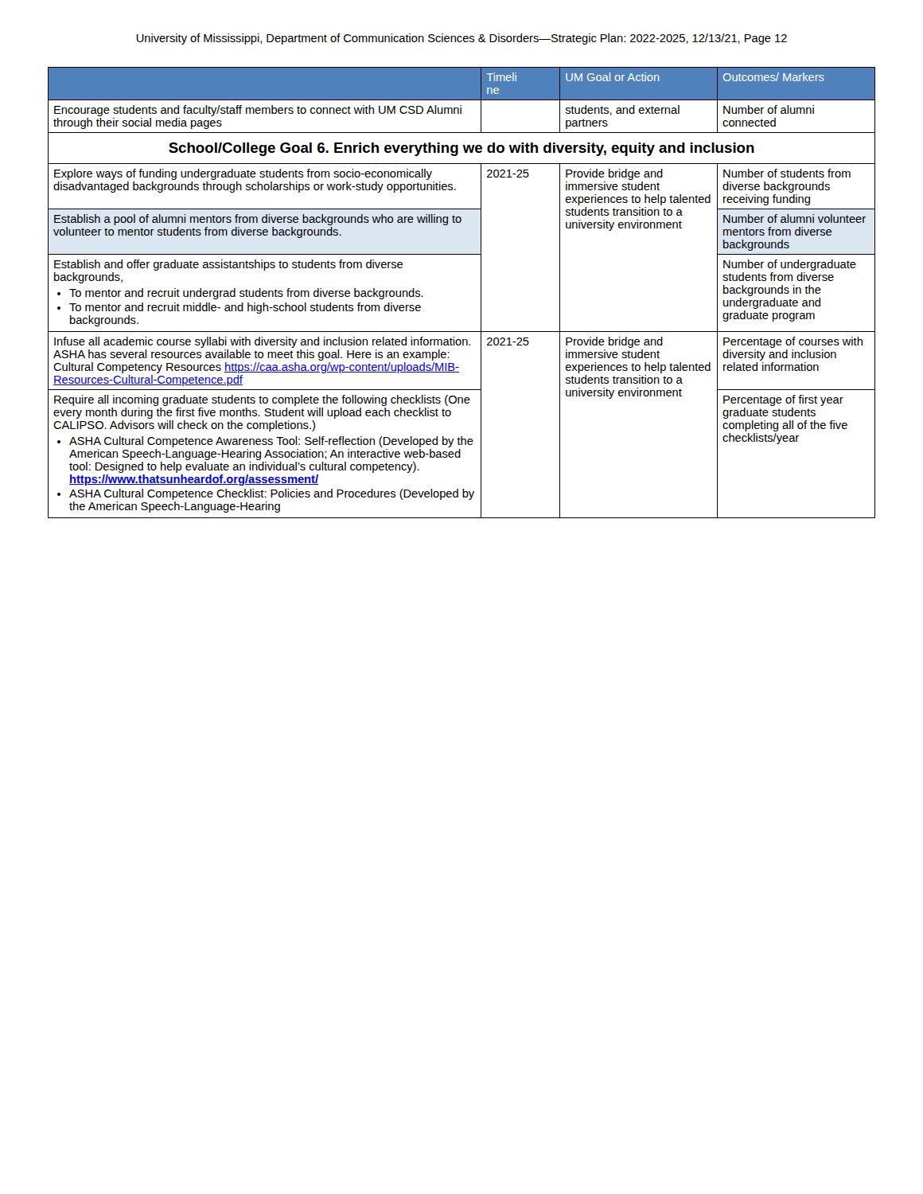University of Mississippi, Department of Communication Sciences & Disorders—Strategic Plan: 2022-2025, 12/13/21, Page 12
| | Timeli ne | UM Goal or Action | Outcomes/ Markers |
| --- | --- | --- | --- |
| Encourage students and faculty/staff members to connect with UM CSD Alumni through their social media pages | | students, and external partners | Number of alumni connected |
| School/College Goal 6. Enrich everything we do with diversity, equity and inclusion |
| Explore ways of funding undergraduate students from socio-economically disadvantaged backgrounds through scholarships or work-study opportunities. | 2021-25 | Provide bridge and immersive student experiences to help talented students transition to a university environment | Number of students from diverse backgrounds receiving funding |
| Establish a pool of alumni mentors from diverse backgrounds who are willing to volunteer to mentor students from diverse backgrounds. | Number of alumni volunteer mentors from diverse backgrounds |
| Establish and offer graduate assistantships to students from diverse backgrounds, To mentor and recruit undergrad students from diverse backgrounds. To mentor and recruit middle- and high-school students from diverse backgrounds. | Number of undergraduate students from diverse backgrounds in the undergraduate and graduate program |
| Infuse all academic course syllabi with diversity and inclusion related information. ASHA has several resources available to meet this goal. Here is an example: Cultural Competency Resources https://caa.asha.org/wp-content/uploads/MIB-Resources-Cultural-Competence.pdf | 2021-25 | Provide bridge and immersive student experiences to help talented students transition to a university environment | Percentage of courses with diversity and inclusion related information |
| Require all incoming graduate students to complete the following checklists (One every month during the first five months. Student will upload each checklist to CALIPSO. Advisors will check on the completions.) ASHA Cultural Competence Awareness Tool: Self-reflection (Developed by the American Speech-Language-Hearing Association; An interactive web-based tool: Designed to help evaluate an individual’s cultural competency). https://www.thatsunheardof.org/assessment/ ASHA Cultural Competence Checklist: Policies and Procedures (Developed by the American Speech-Language-Hearing | Percentage of first year graduate students completing all of the five checklists/year |